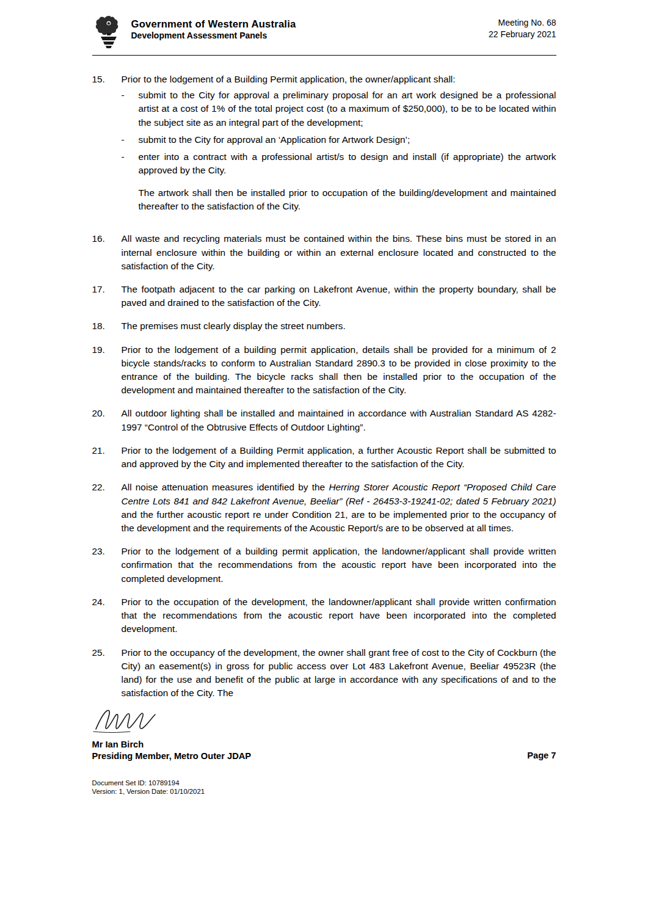Government of Western Australia
Development Assessment Panels
Meeting No. 68
22 February 2021
15.
Prior to the lodgement of a Building Permit application, the owner/applicant shall:
-submit to the City for approval a preliminary proposal for an art work designed be a professional artist at a cost of 1% of the total project cost (to a maximum of $250,000), to be to be located within the subject site as an integral part of the development;
-submit to the City for approval an ‘Application for Artwork Design’;
-enter into a contract with a professional artist/s to design and install (if appropriate) the artwork approved by the City.
The artwork shall then be installed prior to occupation of the building/development and maintained thereafter to the satisfaction of the City.
16.
All waste and recycling materials must be contained within the bins. These bins must be stored in an internal enclosure within the building or within an external enclosure located and constructed to the satisfaction of the City.
17.
The footpath adjacent to the car parking on Lakefront Avenue, within the property boundary, shall be paved and drained to the satisfaction of the City.
18.
The premises must clearly display the street numbers.
19.
Prior to the lodgement of a building permit application, details shall be provided for a minimum of 2 bicycle stands/racks to conform to Australian Standard 2890.3 to be provided in close proximity to the entrance of the building. The bicycle racks shall then be installed prior to the occupation of the development and maintained thereafter to the satisfaction of the City.
20.
All outdoor lighting shall be installed and maintained in accordance with Australian Standard AS 4282-1997 “Control of the Obtrusive Effects of Outdoor Lighting”.
21.
Prior to the lodgement of a Building Permit application, a further Acoustic Report shall be submitted to and approved by the City and implemented thereafter to the satisfaction of the City.
22.
All noise attenuation measures identified by the Herring Storer Acoustic Report “Proposed Child Care Centre Lots 841 and 842 Lakefront Avenue, Beeliar” (Ref - 26453-3-19241-02; dated 5 February 2021) and the further acoustic report re under Condition 21, are to be implemented prior to the occupancy of the development and the requirements of the Acoustic Report/s are to be observed at all times.
23.
Prior to the lodgement of a building permit application, the landowner/applicant shall provide written confirmation that the recommendations from the acoustic report have been incorporated into the completed development.
24.
Prior to the occupation of the development, the landowner/applicant shall provide written confirmation that the recommendations from the acoustic report have been incorporated into the completed development.
25.
Prior to the occupancy of the development, the owner shall grant free of cost to the City of Cockburn (the City) an easement(s) in gross for public access over Lot 483 Lakefront Avenue, Beeliar 49523R (the land) for the use and benefit of the public at large in accordance with any specifications of and to the satisfaction of the City. The
Mr Ian Birch
Presiding Member, Metro Outer JDAP
Page 7
Document Set ID: 10789194
Version: 1, Version Date: 01/10/2021